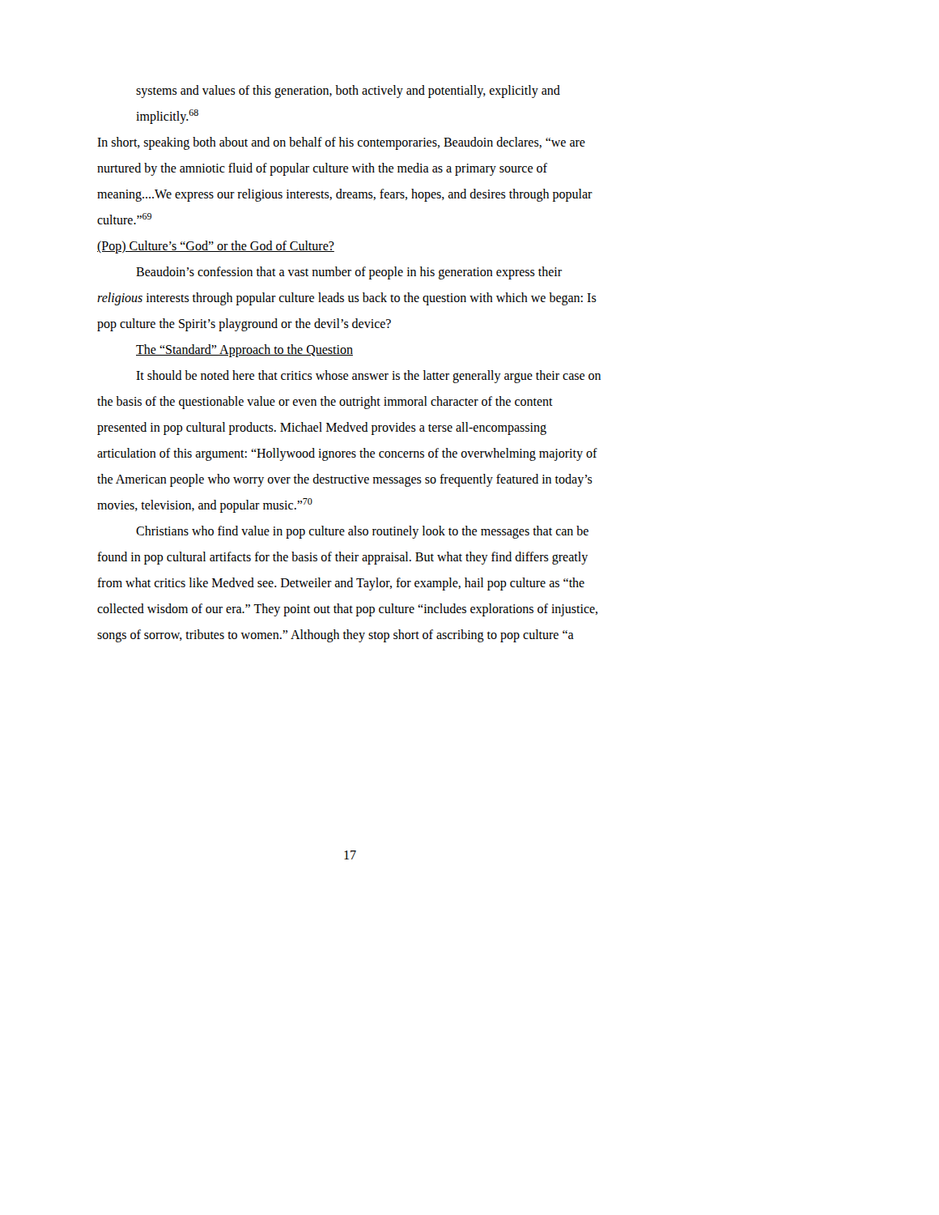systems and values of this generation, both actively and potentially, explicitly and implicitly.68
In short, speaking both about and on behalf of his contemporaries, Beaudoin declares, “we are nurtured by the amniotic fluid of popular culture with the media as a primary source of meaning....We express our religious interests, dreams, fears, hopes, and desires through popular culture.”69
(Pop) Culture’s “God” or the God of Culture?
Beaudoin’s confession that a vast number of people in his generation express their religious interests through popular culture leads us back to the question with which we began: Is pop culture the Spirit’s playground or the devil’s device?
The “Standard” Approach to the Question
It should be noted here that critics whose answer is the latter generally argue their case on the basis of the questionable value or even the outright immoral character of the content presented in pop cultural products. Michael Medved provides a terse all-encompassing articulation of this argument: “Hollywood ignores the concerns of the overwhelming majority of the American people who worry over the destructive messages so frequently featured in today’s movies, television, and popular music.”70
Christians who find value in pop culture also routinely look to the messages that can be found in pop cultural artifacts for the basis of their appraisal. But what they find differs greatly from what critics like Medved see. Detweiler and Taylor, for example, hail pop culture as “the collected wisdom of our era.” They point out that pop culture “includes explorations of injustice, songs of sorrow, tributes to women.” Although they stop short of ascribing to pop culture “a
17